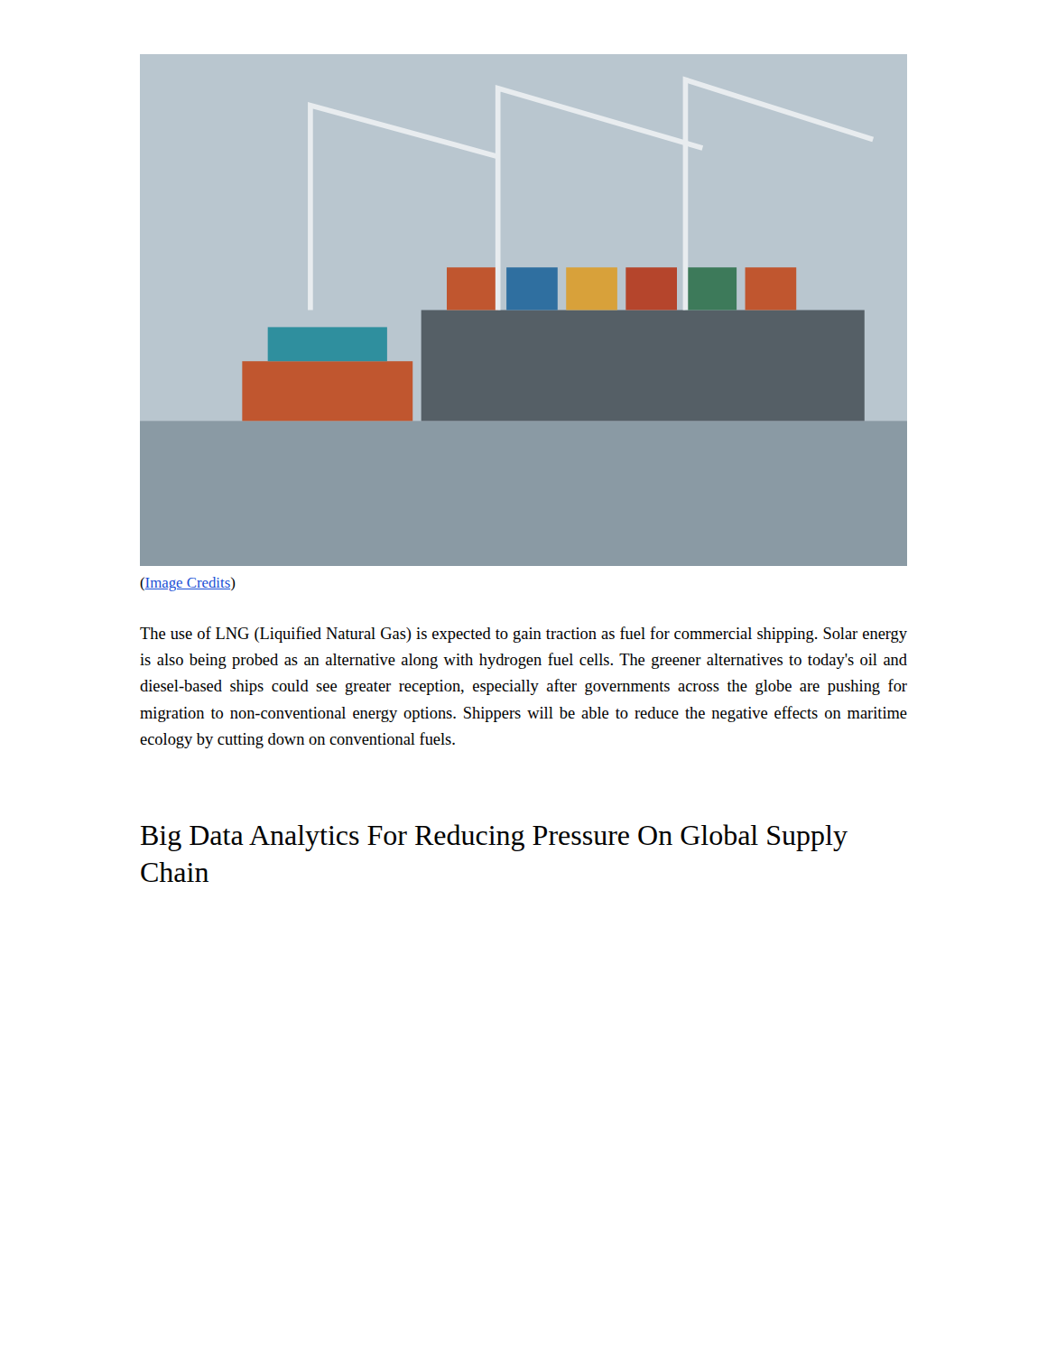(Image Credits)
The use of LNG (Liquified Natural Gas) is expected to gain traction as fuel for commercial shipping. Solar energy is also being probed as an alternative along with hydrogen fuel cells. The greener alternatives to today's oil and diesel-based ships could see greater reception, especially after governments across the globe are pushing for migration to non-conventional energy options. Shippers will be able to reduce the negative effects on maritime ecology by cutting down on conventional fuels.
Big Data Analytics For Reducing Pressure On Global Supply Chain